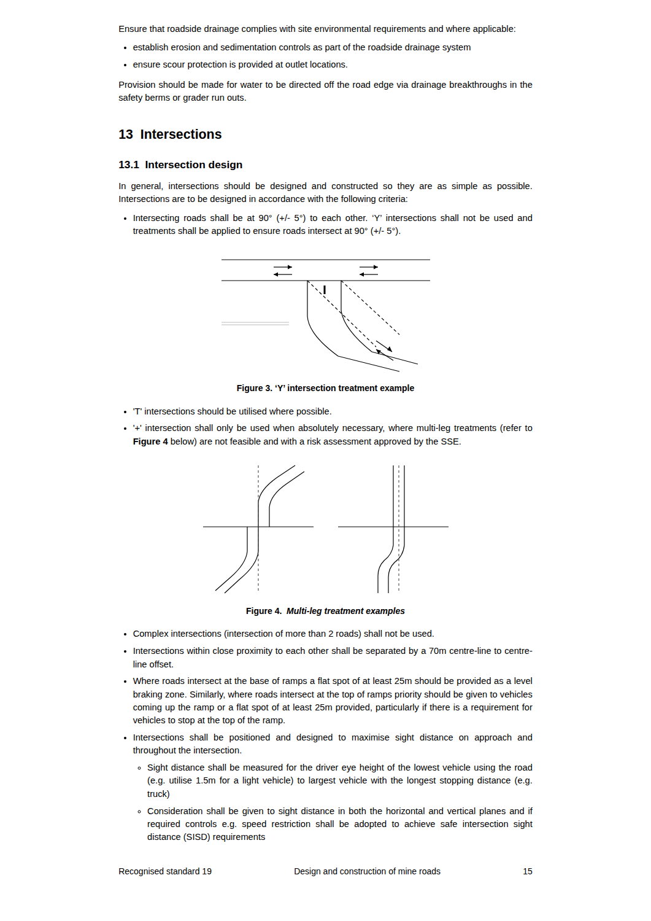Ensure that roadside drainage complies with site environmental requirements and where applicable:
establish erosion and sedimentation controls as part of the roadside drainage system
ensure scour protection is provided at outlet locations.
Provision should be made for water to be directed off the road edge via drainage breakthroughs in the safety berms or grader run outs.
13 Intersections
13.1 Intersection design
In general, intersections should be designed and constructed so they are as simple as possible. Intersections are to be designed in accordance with the following criteria:
Intersecting roads shall be at 90° (+/- 5°) to each other. ‘Y’ intersections shall not be used and treatments shall be applied to ensure roads intersect at 90° (+/- 5°).
Figure 3. ‘Y’ intersection treatment example
'T' intersections should be utilised where possible.
'+' intersection shall only be used when absolutely necessary, where multi-leg treatments (refer to Figure 4 below) are not feasible and with a risk assessment approved by the SSE.
Figure 4. Multi-leg treatment examples
Complex intersections (intersection of more than 2 roads) shall not be used.
Intersections within close proximity to each other shall be separated by a 70m centre-line to centre-line offset.
Where roads intersect at the base of ramps a flat spot of at least 25m should be provided as a level braking zone. Similarly, where roads intersect at the top of ramps priority should be given to vehicles coming up the ramp or a flat spot of at least 25m provided, particularly if there is a requirement for vehicles to stop at the top of the ramp.
Intersections shall be positioned and designed to maximise sight distance on approach and throughout the intersection.
Sight distance shall be measured for the driver eye height of the lowest vehicle using the road (e.g. utilise 1.5m for a light vehicle) to largest vehicle with the longest stopping distance (e.g. truck)
Consideration shall be given to sight distance in both the horizontal and vertical planes and if required controls e.g. speed restriction shall be adopted to achieve safe intersection sight distance (SISD) requirements
Recognised standard 19 Design and construction of mine roads 15